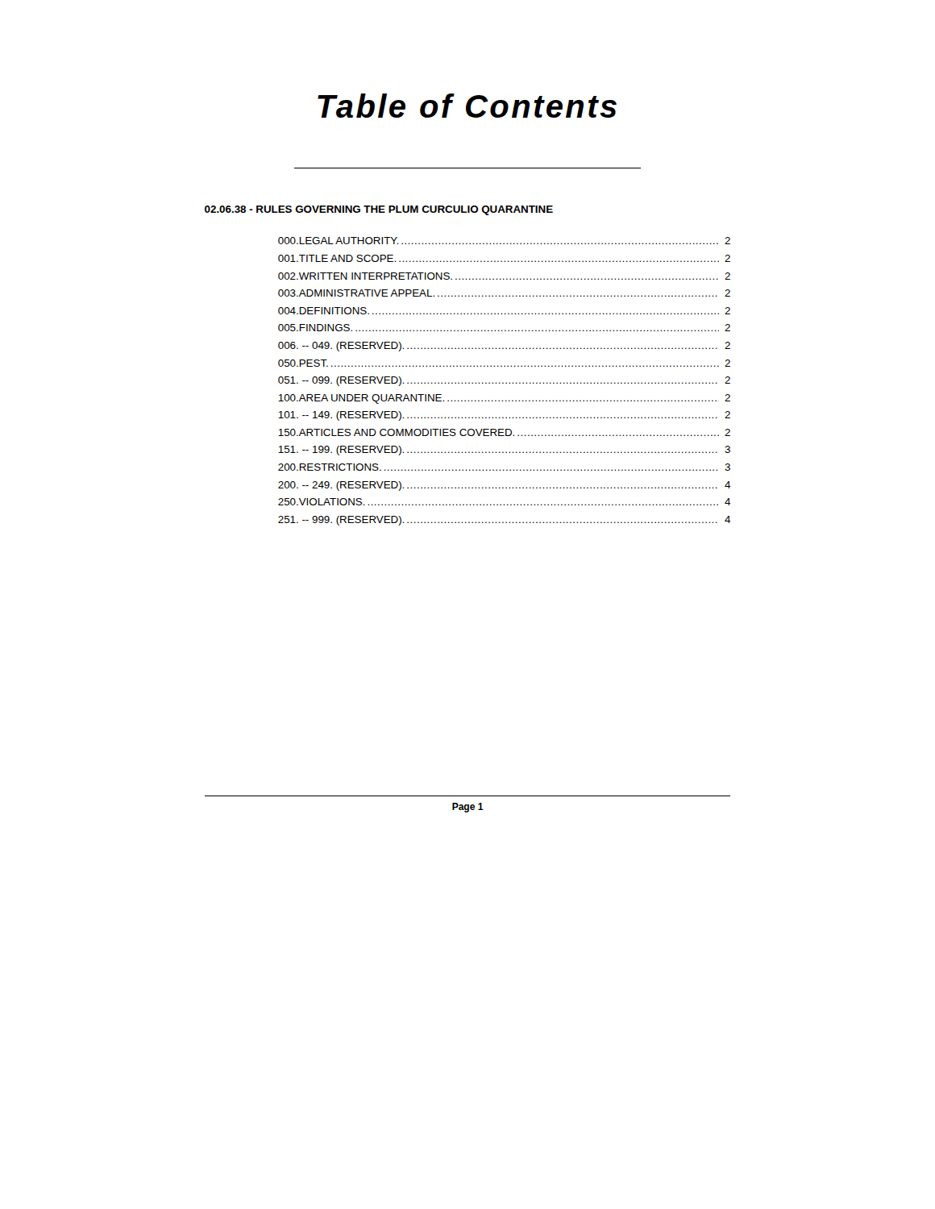Table of Contents
02.06.38 - RULES GOVERNING THE PLUM CURCULIO QUARANTINE
000. LEGAL AUTHORITY................................................................................................................. 2
001. TITLE AND SCOPE.............................................................................................................. 2
002. WRITTEN INTERPRETATIONS.................................................................................................. 2
003. ADMINISTRATIVE APPEAL........................................................................................................ 2
004. DEFINITIONS........................................................................................................................ 2
005. FINDINGS............................................................................................................................... 2
006. -- 049. (RESERVED)........................................................................................................ 2
050. PEST...................................................................................................................................... 2
051. -- 099. (RESERVED)........................................................................................................ 2
100. AREA UNDER QUARANTINE..................................................................................................... 2
101. -- 149. (RESERVED)........................................................................................................ 2
150. ARTICLES AND COMMODITIES COVERED............................................................................... 2
151. -- 199. (RESERVED)........................................................................................................ 3
200. RESTRICTIONS.................................................................................................................. 3
200. -- 249. (RESERVED)........................................................................................................ 4
250. VIOLATIONS.......................................................................................................................... 4
251. -- 999. (RESERVED)........................................................................................................ 4
Page 1